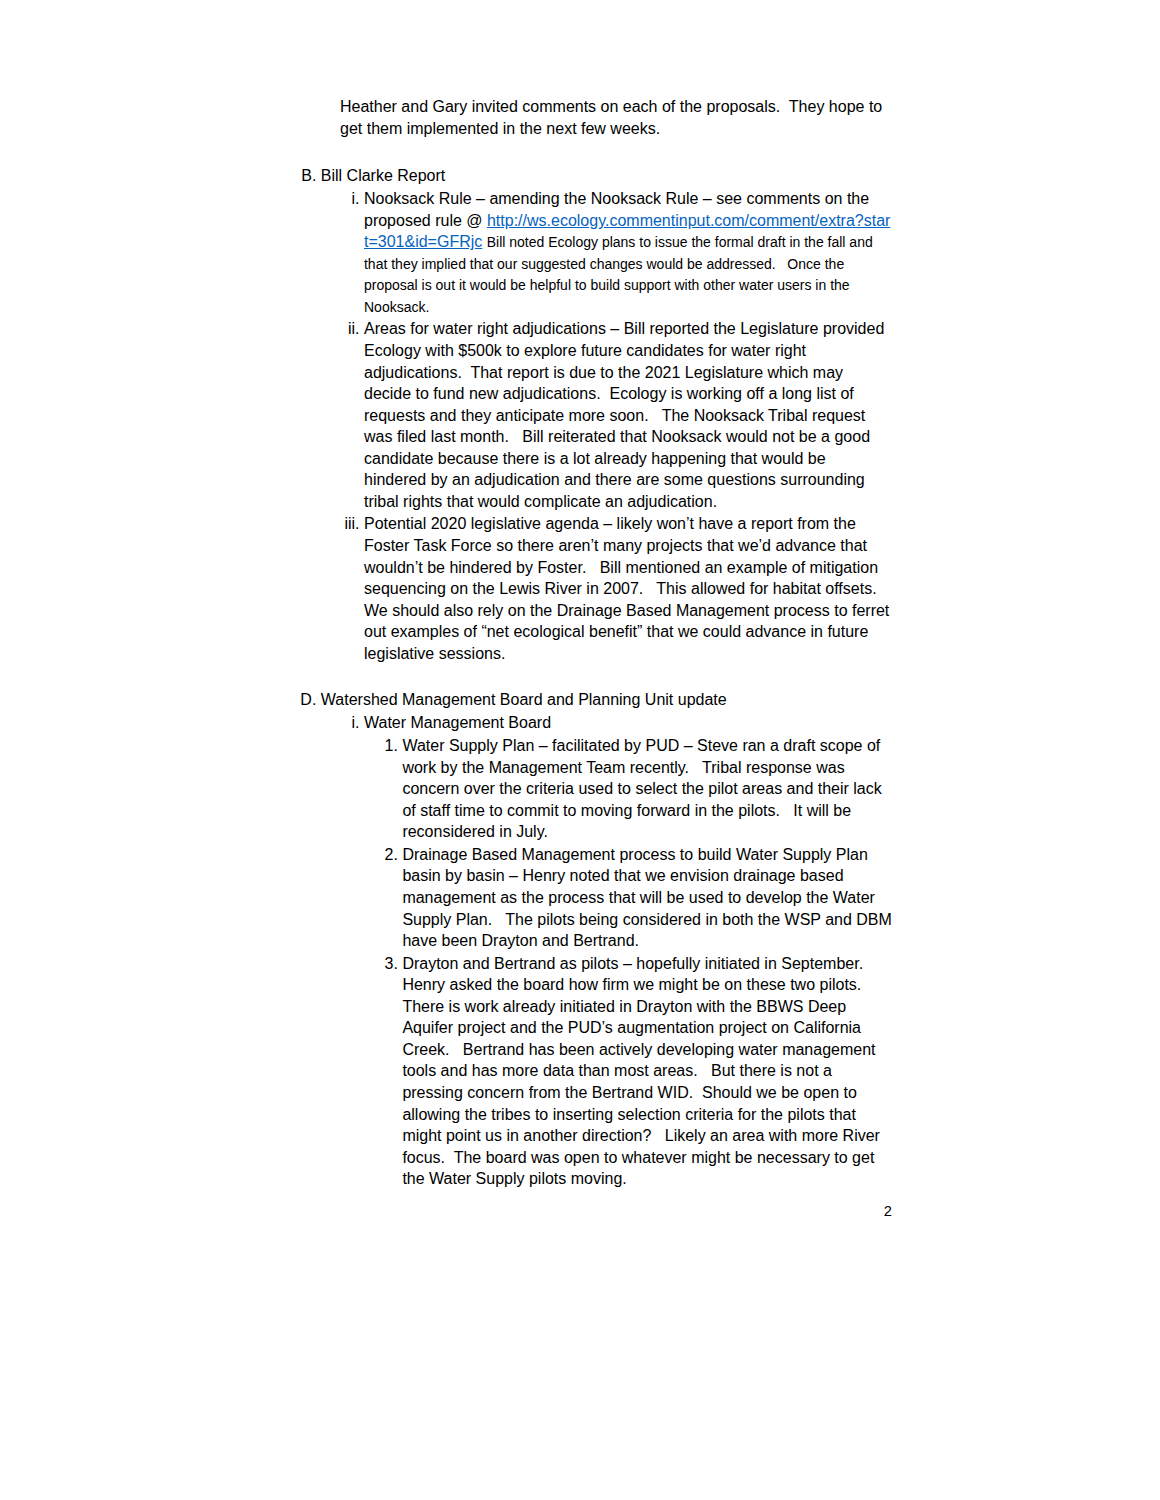Heather and Gary invited comments on each of the proposals. They hope to get them implemented in the next few weeks.
Bill Clarke Report
Nooksack Rule – amending the Nooksack Rule – see comments on the proposed rule @ http://ws.ecology.commentinput.com/comment/extra?start=301&id=GFRjc Bill noted Ecology plans to issue the formal draft in the fall and that they implied that our suggested changes would be addressed. Once the proposal is out it would be helpful to build support with other water users in the Nooksack.
Areas for water right adjudications – Bill reported the Legislature provided Ecology with $500k to explore future candidates for water right adjudications. That report is due to the 2021 Legislature which may decide to fund new adjudications. Ecology is working off a long list of requests and they anticipate more soon. The Nooksack Tribal request was filed last month. Bill reiterated that Nooksack would not be a good candidate because there is a lot already happening that would be hindered by an adjudication and there are some questions surrounding tribal rights that would complicate an adjudication.
Potential 2020 legislative agenda – likely won’t have a report from the Foster Task Force so there aren’t many projects that we’d advance that wouldn’t be hindered by Foster. Bill mentioned an example of mitigation sequencing on the Lewis River in 2007. This allowed for habitat offsets. We should also rely on the Drainage Based Management process to ferret out examples of “net ecological benefit” that we could advance in future legislative sessions.
Watershed Management Board and Planning Unit update
Water Management Board
Water Supply Plan – facilitated by PUD – Steve ran a draft scope of work by the Management Team recently. Tribal response was concern over the criteria used to select the pilot areas and their lack of staff time to commit to moving forward in the pilots. It will be reconsidered in July.
Drainage Based Management process to build Water Supply Plan basin by basin – Henry noted that we envision drainage based management as the process that will be used to develop the Water Supply Plan. The pilots being considered in both the WSP and DBM have been Drayton and Bertrand.
Drayton and Bertrand as pilots – hopefully initiated in September. Henry asked the board how firm we might be on these two pilots. There is work already initiated in Drayton with the BBWS Deep Aquifer project and the PUD’s augmentation project on California Creek. Bertrand has been actively developing water management tools and has more data than most areas. But there is not a pressing concern from the Bertrand WID. Should we be open to allowing the tribes to inserting selection criteria for the pilots that might point us in another direction? Likely an area with more River focus. The board was open to whatever might be necessary to get the Water Supply pilots moving.
2